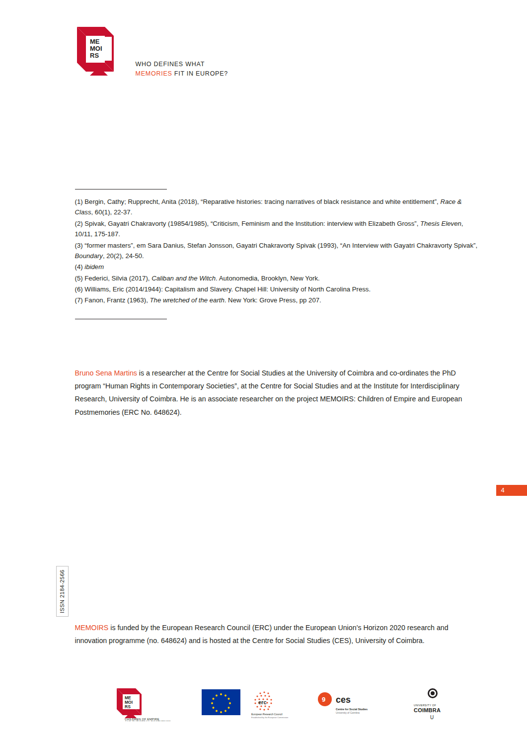ME MOI RS
WHO DEFINES WHAT
MEMORIES FIT IN EUROPE?
(1) Bergin, Cathy; Rupprecht, Anita (2018), “Reparative histories: tracing narratives of black resistance and white entitlement”, Race & Class, 60(1), 22-37.
(2) Spivak, Gayatri Chakravorty (19854/1985), “Criticism, Feminism and the Institution: interview with Elizabeth Gross”, Thesis Eleven, 10/11, 175-187.
(3) “former masters”, em Sara Danius, Stefan Jonsson, Gayatri Chakravorty Spivak (1993), “An Interview with Gayatri Chakravorty Spivak”, Boundary, 20(2), 24-50.
(4) ibidem
(5) Federici, Silvia (2017), Caliban and the Witch. Autonomedia, Brooklyn, New York.
(6) Williams, Eric (2014/1944): Capitalism and Slavery. Chapel Hill: University of North Carolina Press.
(7) Fanon, Frantz (1963), The wretched of the earth. New York: Grove Press, pp 207.
Bruno Sena Martins is a researcher at the Centre for Social Studies at the University of Coimbra and co-ordinates the PhD program “Human Rights in Contemporary Societies”, at the Centre for Social Studies and at the Institute for Interdisciplinary Research, University of Coimbra. He is an associate researcher on the project MEMOIRS: Children of Empire and European Postmemories (ERC No. 648624).
4
ISSN 2184-2566
MEMOIRS is funded by the European Research Council (ERC) under the European Union’s Horizon 2020 research and innovation programme (no. 648624) and is hosted at the Centre for Social Studies (CES), University of Coimbra.
ME MOI RS CHILDREN of EMPIRE and EUROPEAN POSTMEMORIES
erc European Research Council Established by the European Commission
9 ces Centre for Social Studies University of Coimbra
UNIVERSITY OF COIMBRA U